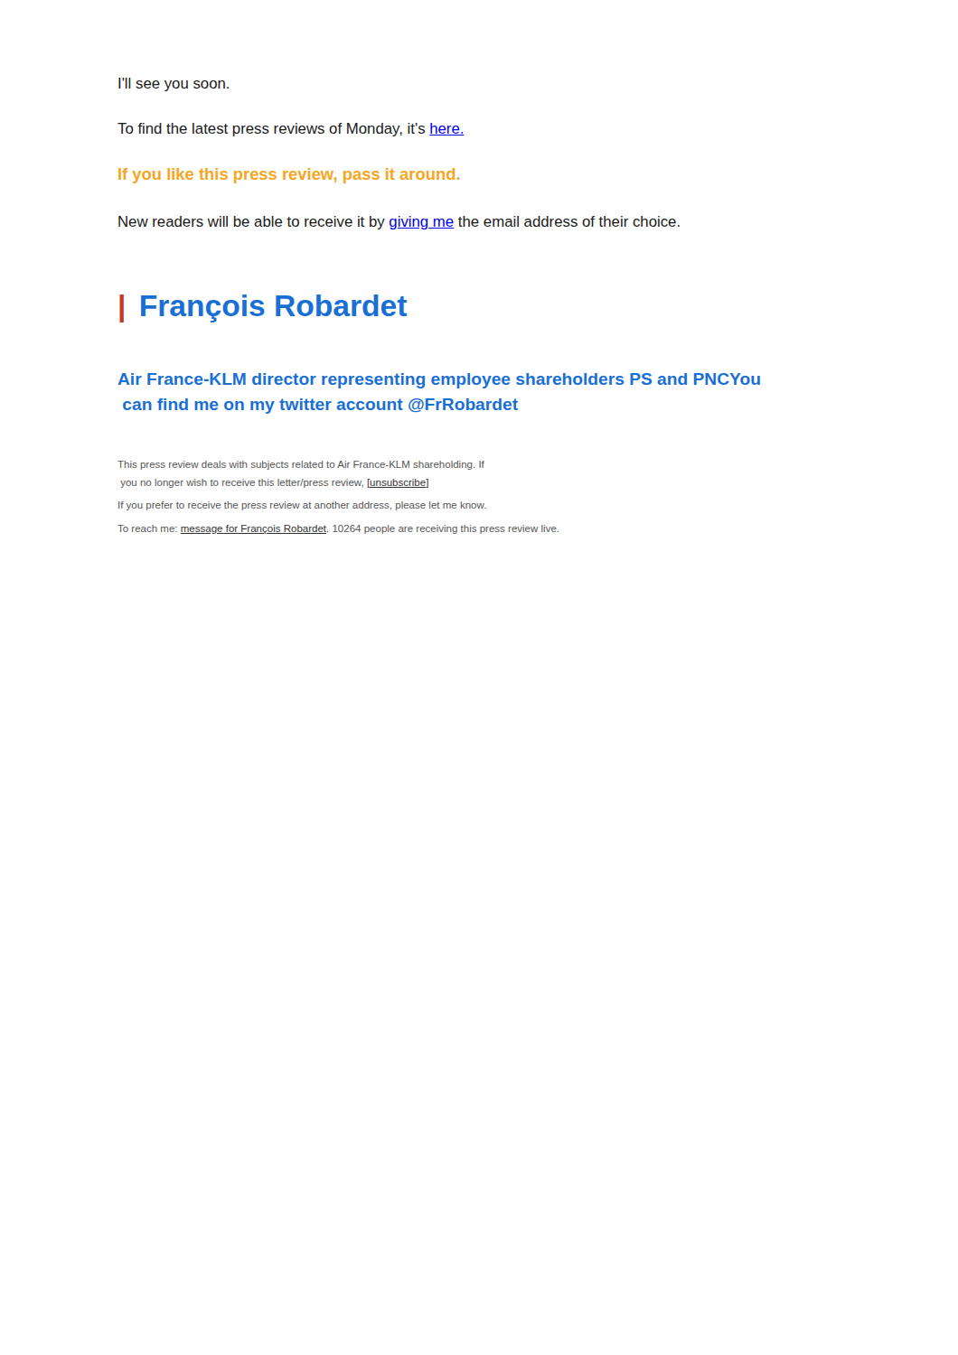I'll see you soon.
To find the latest press reviews of Monday, it's here.
If you like this press review, pass it around.
New readers will be able to receive it by giving me the email address of their choice.
| François Robardet
Air France-KLM director representing employee shareholders PS and PNCYou
can find me on my twitter account @FrRobardet
This press review deals with subjects related to Air France-KLM shareholding. If
you no longer wish to receive this letter/press review, [unsubscribe]
If you prefer to receive the press review at another address, please let me know.
To reach me: message for François Robardet. 10264 people are receiving this press review live.